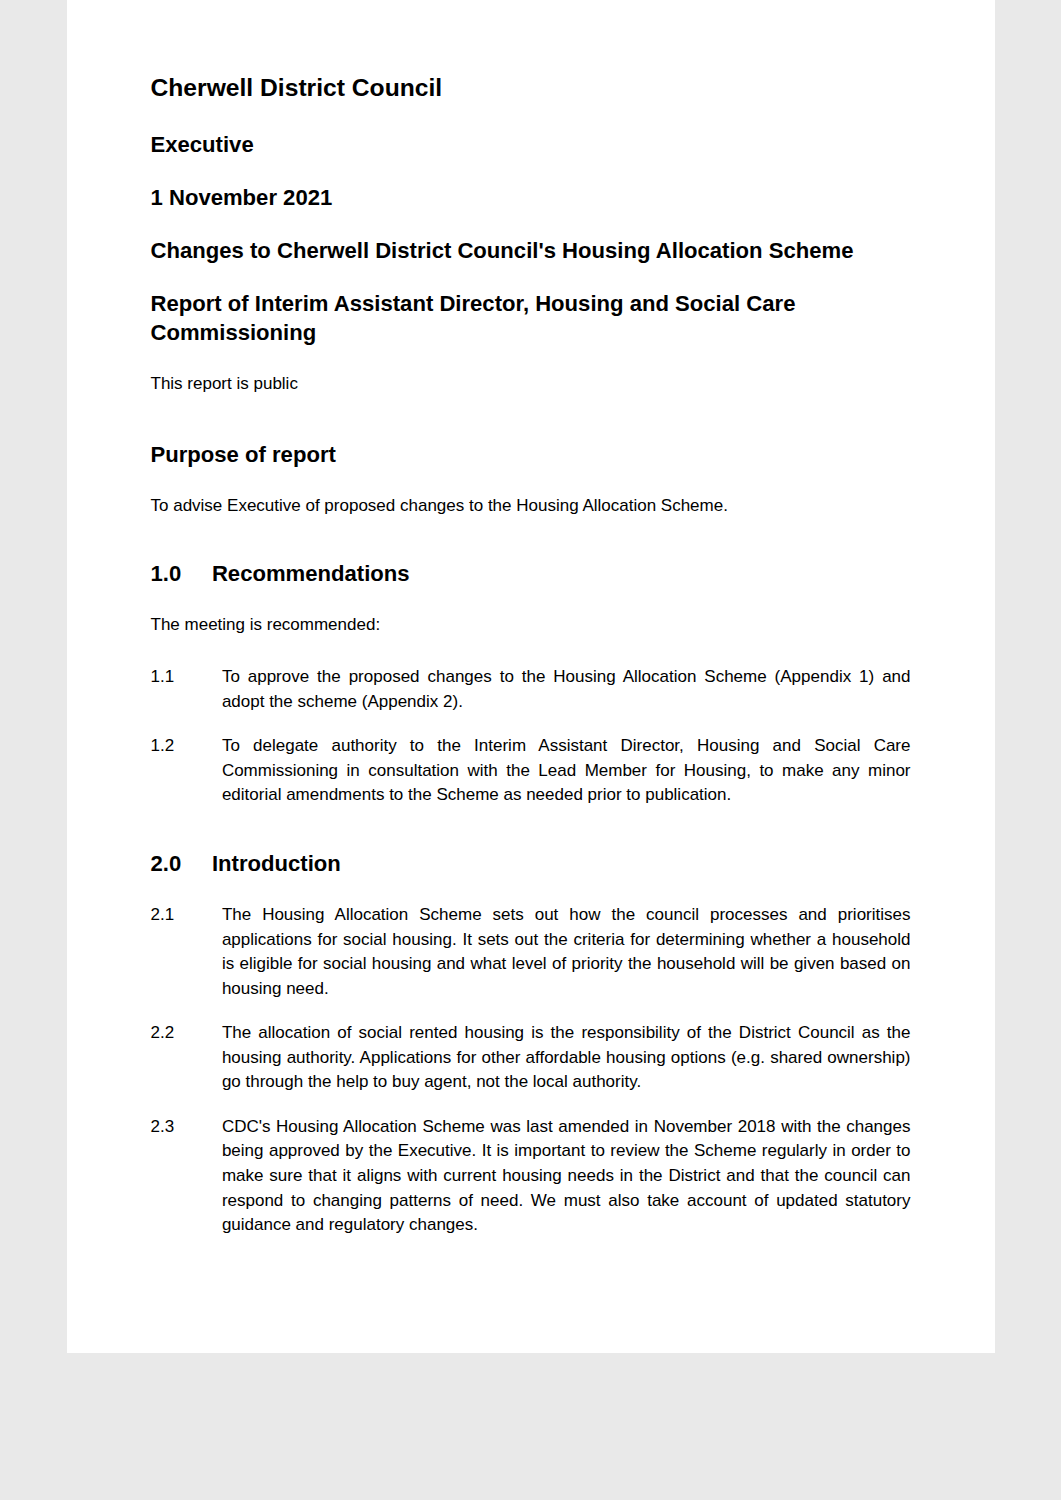Cherwell District Council
Executive
1 November 2021
Changes to Cherwell District Council's Housing Allocation Scheme
Report of Interim Assistant Director, Housing and Social Care Commissioning
This report is public
Purpose of report
To advise Executive of proposed changes to the Housing Allocation Scheme.
1.0 Recommendations
The meeting is recommended:
1.1
To approve the proposed changes to the Housing Allocation Scheme (Appendix 1) and adopt the scheme (Appendix 2).
1.2
To delegate authority to the Interim Assistant Director, Housing and Social Care Commissioning in consultation with the Lead Member for Housing, to make any minor editorial amendments to the Scheme as needed prior to publication.
2.0 Introduction
2.1
The Housing Allocation Scheme sets out how the council processes and prioritises applications for social housing. It sets out the criteria for determining whether a household is eligible for social housing and what level of priority the household will be given based on housing need.
2.2
The allocation of social rented housing is the responsibility of the District Council as the housing authority. Applications for other affordable housing options (e.g. shared ownership) go through the help to buy agent, not the local authority.
2.3
CDC's Housing Allocation Scheme was last amended in November 2018 with the changes being approved by the Executive. It is important to review the Scheme regularly in order to make sure that it aligns with current housing needs in the District and that the council can respond to changing patterns of need. We must also take account of updated statutory guidance and regulatory changes.